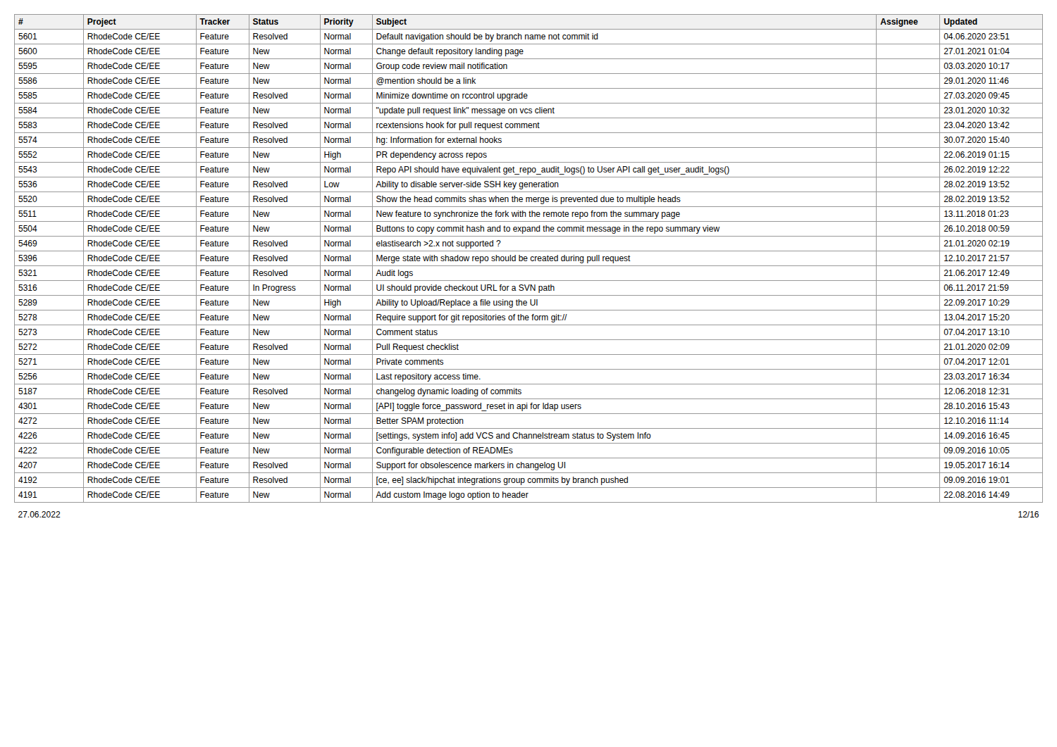| # | Project | Tracker | Status | Priority | Subject | Assignee | Updated |
| --- | --- | --- | --- | --- | --- | --- | --- |
| 5601 | RhodeCode CE/EE | Feature | Resolved | Normal | Default navigation should be by branch name not commit id | | 04.06.2020 23:51 |
| 5600 | RhodeCode CE/EE | Feature | New | Normal | Change default repository landing page | | 27.01.2021 01:04 |
| 5595 | RhodeCode CE/EE | Feature | New | Normal | Group code review mail notification | | 03.03.2020 10:17 |
| 5586 | RhodeCode CE/EE | Feature | New | Normal | @mention should be a link | | 29.01.2020 11:46 |
| 5585 | RhodeCode CE/EE | Feature | Resolved | Normal | Minimize downtime on rccontrol upgrade | | 27.03.2020 09:45 |
| 5584 | RhodeCode CE/EE | Feature | New | Normal | "update pull request link" message on vcs client | | 23.01.2020 10:32 |
| 5583 | RhodeCode CE/EE | Feature | Resolved | Normal | rcextensions hook for pull request comment | | 23.04.2020 13:42 |
| 5574 | RhodeCode CE/EE | Feature | Resolved | Normal | hg: Information for external hooks | | 30.07.2020 15:40 |
| 5552 | RhodeCode CE/EE | Feature | New | High | PR dependency across repos | | 22.06.2019 01:15 |
| 5543 | RhodeCode CE/EE | Feature | New | Normal | Repo API should have equivalent get_repo_audit_logs() to User API call get_user_audit_logs() | | 26.02.2019 12:22 |
| 5536 | RhodeCode CE/EE | Feature | Resolved | Low | Ability to disable server-side SSH key generation | | 28.02.2019 13:52 |
| 5520 | RhodeCode CE/EE | Feature | Resolved | Normal | Show the head commits shas when the merge is prevented due to multiple heads | | 28.02.2019 13:52 |
| 5511 | RhodeCode CE/EE | Feature | New | Normal | New feature to synchronize the fork with the remote repo from the summary page | | 13.11.2018 01:23 |
| 5504 | RhodeCode CE/EE | Feature | New | Normal | Buttons to copy commit hash and to expand the commit message in the repo summary view | | 26.10.2018 00:59 |
| 5469 | RhodeCode CE/EE | Feature | Resolved | Normal | elastisearch >2.x not supported ? | | 21.01.2020 02:19 |
| 5396 | RhodeCode CE/EE | Feature | Resolved | Normal | Merge state with shadow repo should be created during pull request | | 12.10.2017 21:57 |
| 5321 | RhodeCode CE/EE | Feature | Resolved | Normal | Audit logs | | 21.06.2017 12:49 |
| 5316 | RhodeCode CE/EE | Feature | In Progress | Normal | UI should provide checkout URL for a SVN path | | 06.11.2017 21:59 |
| 5289 | RhodeCode CE/EE | Feature | New | High | Ability to Upload/Replace a file using the UI | | 22.09.2017 10:29 |
| 5278 | RhodeCode CE/EE | Feature | New | Normal | Require support for git repositories of the form git:// | | 13.04.2017 15:20 |
| 5273 | RhodeCode CE/EE | Feature | New | Normal | Comment status | | 07.04.2017 13:10 |
| 5272 | RhodeCode CE/EE | Feature | Resolved | Normal | Pull Request checklist | | 21.01.2020 02:09 |
| 5271 | RhodeCode CE/EE | Feature | New | Normal | Private comments | | 07.04.2017 12:01 |
| 5256 | RhodeCode CE/EE | Feature | New | Normal | Last repository access time. | | 23.03.2017 16:34 |
| 5187 | RhodeCode CE/EE | Feature | Resolved | Normal | changelog dynamic loading of commits | | 12.06.2018 12:31 |
| 4301 | RhodeCode CE/EE | Feature | New | Normal | [API] toggle force_password_reset in api for ldap users | | 28.10.2016 15:43 |
| 4272 | RhodeCode CE/EE | Feature | New | Normal | Better SPAM protection | | 12.10.2016 11:14 |
| 4226 | RhodeCode CE/EE | Feature | New | Normal | [settings, system info] add VCS and Channelstream status to System Info | | 14.09.2016 16:45 |
| 4222 | RhodeCode CE/EE | Feature | New | Normal | Configurable detection of READMEs | | 09.09.2016 10:05 |
| 4207 | RhodeCode CE/EE | Feature | Resolved | Normal | Support for obsolescence markers in changelog UI | | 19.05.2017 16:14 |
| 4192 | RhodeCode CE/EE | Feature | Resolved | Normal | [ce, ee] slack/hipchat integrations group commits by branch pushed | | 09.09.2016 19:01 |
| 4191 | RhodeCode CE/EE | Feature | New | Normal | Add custom Image logo option to header | | 22.08.2016 14:49 |
| 27.06.2022 | | 12/16 |